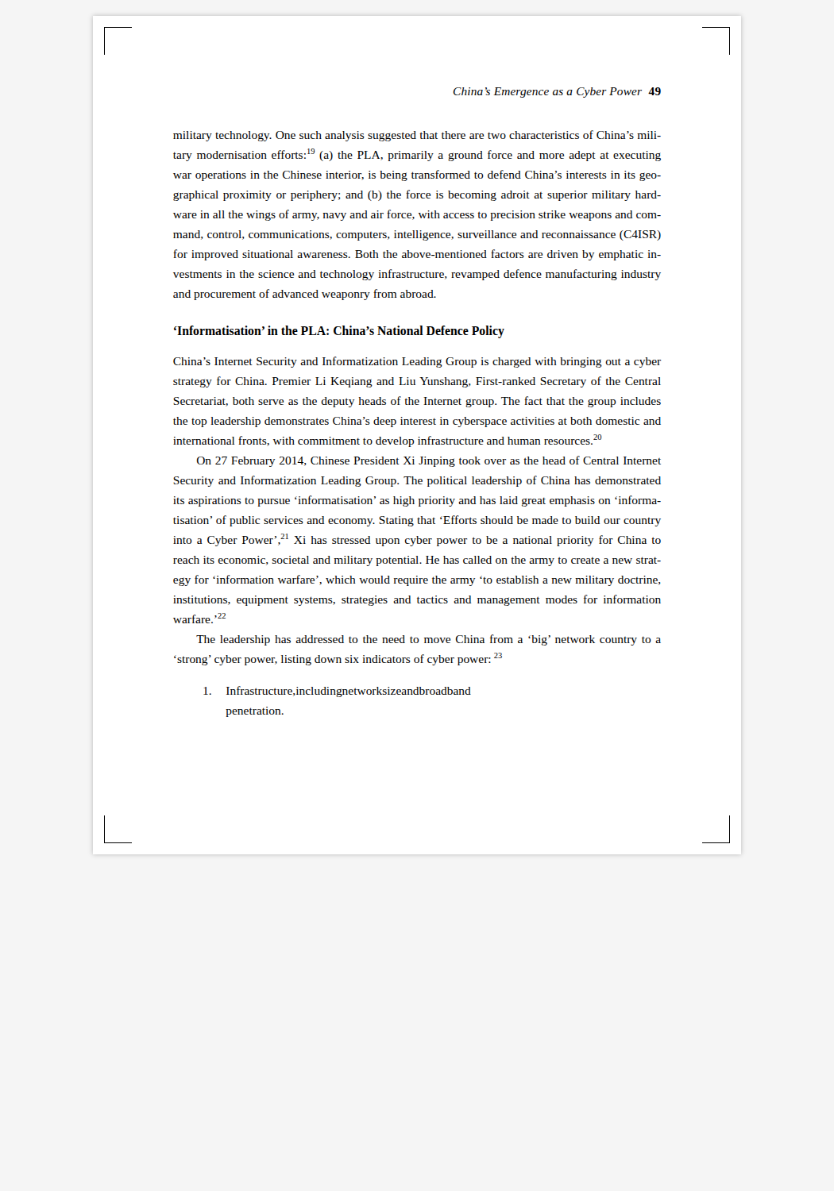China’s Emergence as a Cyber Power 49
military technology. One such analysis suggested that there are two characteristics of China’s military modernisation efforts:19 (a) the PLA, primarily a ground force and more adept at executing war operations in the Chinese interior, is being transformed to defend China’s interests in its geographical proximity or periphery; and (b) the force is becoming adroit at superior military hardware in all the wings of army, navy and air force, with access to precision strike weapons and command, control, communications, computers, intelligence, surveillance and reconnaissance (C4ISR) for improved situational awareness. Both the above-mentioned factors are driven by emphatic investments in the science and technology infrastructure, revamped defence manufacturing industry and procurement of advanced weaponry from abroad.
‘Informatisation’ in the PLA: China’s National Defence Policy
China’s Internet Security and Informatization Leading Group is charged with bringing out a cyber strategy for China. Premier Li Keqiang and Liu Yunshang, First-ranked Secretary of the Central Secretariat, both serve as the deputy heads of the Internet group. The fact that the group includes the top leadership demonstrates China’s deep interest in cyberspace activities at both domestic and international fronts, with commitment to develop infrastructure and human resources.20
On 27 February 2014, Chinese President Xi Jinping took over as the head of Central Internet Security and Informatization Leading Group. The political leadership of China has demonstrated its aspirations to pursue ‘informatisation’ as high priority and has laid great emphasis on ‘informatisation’ of public services and economy. Stating that ‘Efforts should be made to build our country into a Cyber Power’,21 Xi has stressed upon cyber power to be a national priority for China to reach its economic, societal and military potential. He has called on the army to create a new strategy for ‘information warfare’, which would require the army ‘to establish a new military doctrine, institutions, equipment systems, strategies and tactics and management modes for information warfare.’22
The leadership has addressed to the need to move China from a ‘big’ network country to a ‘strong’ cyber power, listing down six indicators of cyber power: 23
Infrastructure, including network size and broadband penetration.